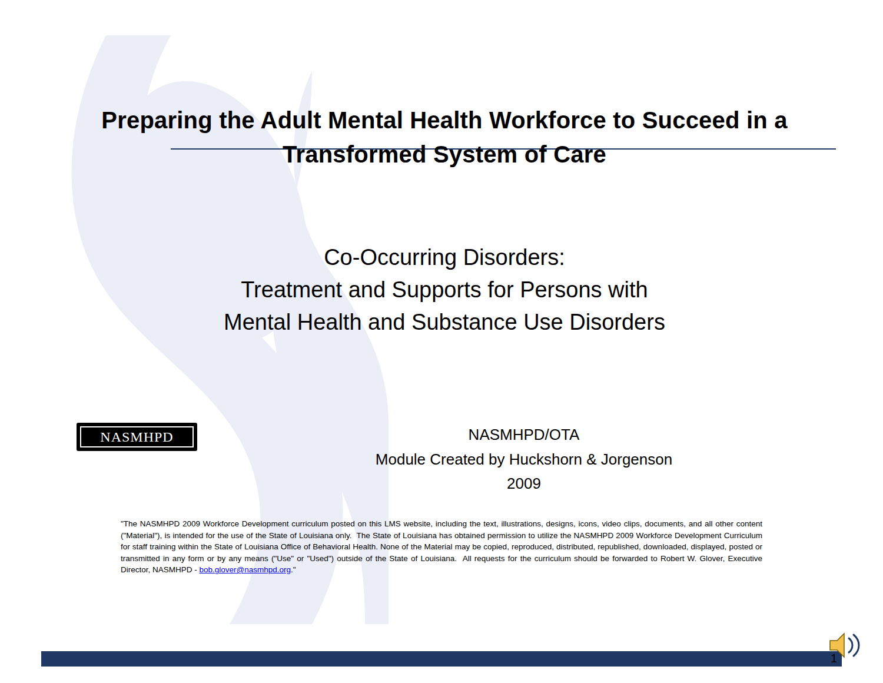Preparing the Adult Mental Health Workforce to Succeed in a Transformed System of Care
Co-Occurring Disorders:
Treatment and Supports for Persons with
Mental Health and Substance Use Disorders
NASMHPD
NASMHPD/OTA
Module Created by Huckshorn & Jorgenson
2009
"The NASMHPD 2009 Workforce Development curriculum posted on this LMS website, including the text, illustrations, designs, icons, video clips, documents, and all other content ("Material"), is intended for the use of the State of Louisiana only. The State of Louisiana has obtained permission to utilize the NASMHPD 2009 Workforce Development Curriculum for staff training within the State of Louisiana Office of Behavioral Health. None of the Material may be copied, reproduced, distributed, republished, downloaded, displayed, posted or transmitted in any form or by any means ("Use" or "Used") outside of the State of Louisiana. All requests for the curriculum should be forwarded to Robert W. Glover, Executive Director, NASMHPD - bob.glover@nasmhpd.org."
1